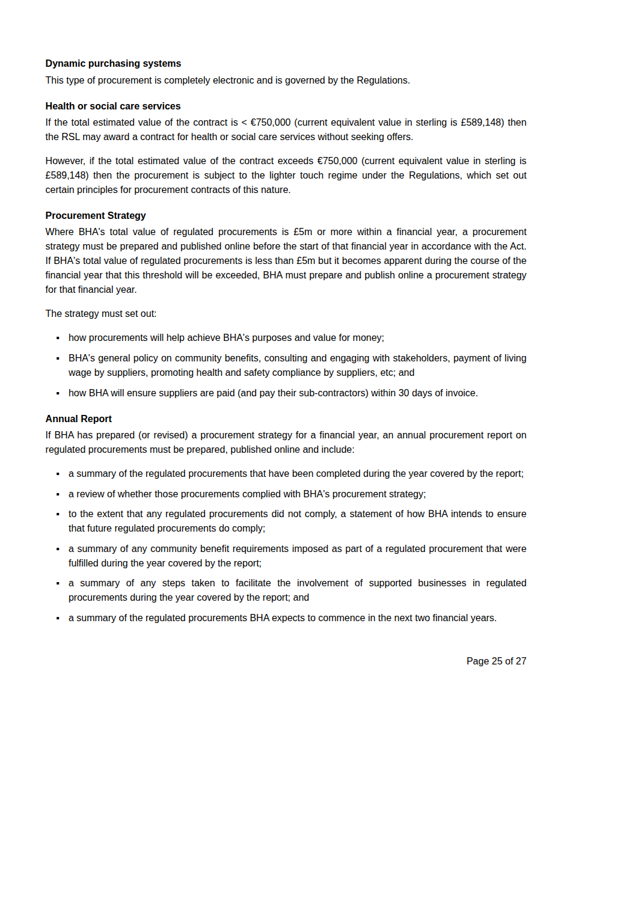Dynamic purchasing systems
This type of procurement is completely electronic and is governed by the Regulations.
Health or social care services
If the total estimated value of the contract is < €750,000 (current equivalent value in sterling is £589,148) then the RSL may award a contract for health or social care services without seeking offers.
However, if the total estimated value of the contract exceeds €750,000 (current equivalent value in sterling is £589,148) then the procurement is subject to the lighter touch regime under the Regulations, which set out certain principles for procurement contracts of this nature.
Procurement Strategy
Where BHA's total value of regulated procurements is £5m or more within a financial year, a procurement strategy must be prepared and published online before the start of that financial year in accordance with the Act. If BHA's total value of regulated procurements is less than £5m but it becomes apparent during the course of the financial year that this threshold will be exceeded, BHA must prepare and publish online a procurement strategy for that financial year.
The strategy must set out:
how procurements will help achieve BHA's purposes and value for money;
BHA's general policy on community benefits, consulting and engaging with stakeholders, payment of living wage by suppliers, promoting health and safety compliance by suppliers, etc; and
how BHA will ensure suppliers are paid (and pay their sub-contractors) within 30 days of invoice.
Annual Report
If BHA has prepared (or revised) a procurement strategy for a financial year, an annual procurement report on regulated procurements must be prepared, published online and include:
a summary of the regulated procurements that have been completed during the year covered by the report;
a review of whether those procurements complied with BHA's procurement strategy;
to the extent that any regulated procurements did not comply, a statement of how BHA intends to ensure that future regulated procurements do comply;
a summary of any community benefit requirements imposed as part of a regulated procurement that were fulfilled during the year covered by the report;
a summary of any steps taken to facilitate the involvement of supported businesses in regulated procurements during the year covered by the report; and
a summary of the regulated procurements BHA expects to commence in the next two financial years.
Page 25 of 27